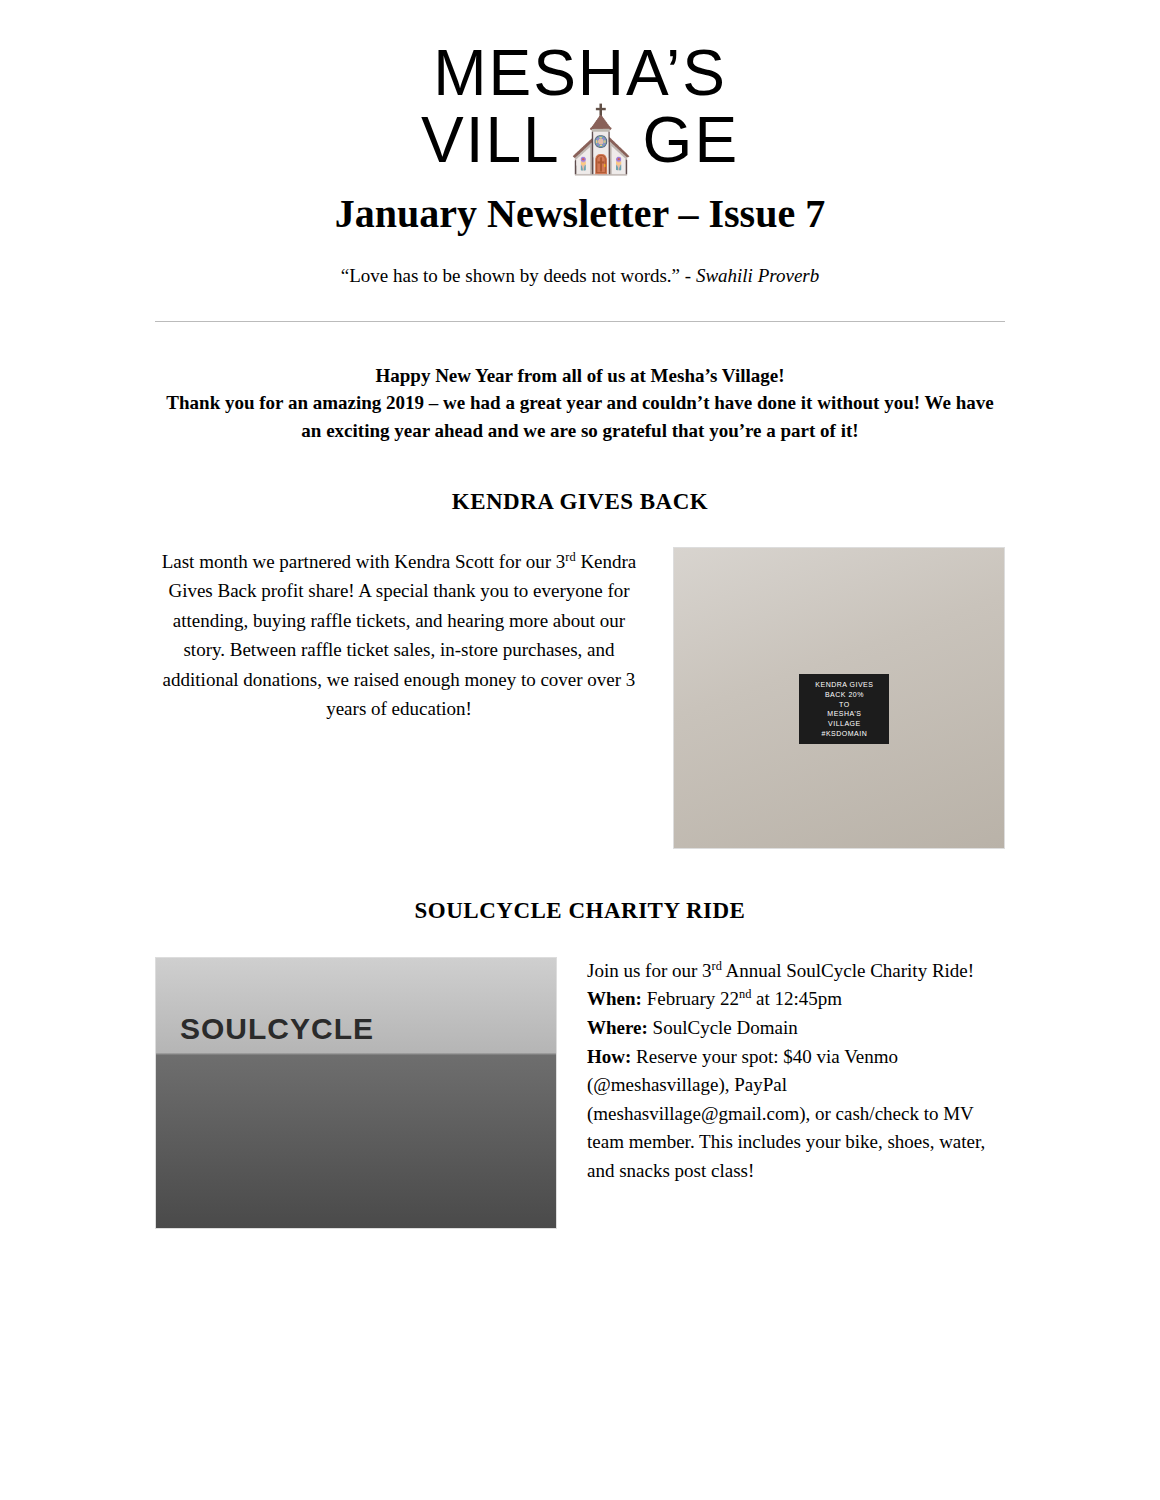MESHA’S
VILL⛪GE
January Newsletter – Issue 7
“Love has to be shown by deeds not words.” - Swahili Proverb
Happy New Year from all of us at Mesha’s Village!
Thank you for an amazing 2019 – we had a great year and couldn’t have done it without you! We have an exciting year ahead and we are so grateful that you’re a part of it!
KENDRA GIVES BACK
Last month we partnered with Kendra Scott for our 3rd Kendra Gives Back profit share! A special thank you to everyone for attending, buying raffle tickets, and hearing more about our story. Between raffle ticket sales, in-store purchases, and additional donations, we raised enough money to cover over 3 years of education!
KENDRA GIVES
BACK 20%
TO
MESHA’S
VILLAGE
#KSDOMAIN
SOULCYCLE CHARITY RIDE
SOULCYCLE
Join us for our 3rd Annual SoulCycle Charity Ride!
When: February 22nd at 12:45pm
Where: SoulCycle Domain
How: Reserve your spot: $40 via Venmo (@meshasvillage), PayPal (meshasvillage@gmail.com), or cash/check to MV team member. This includes your bike, shoes, water, and snacks post class!